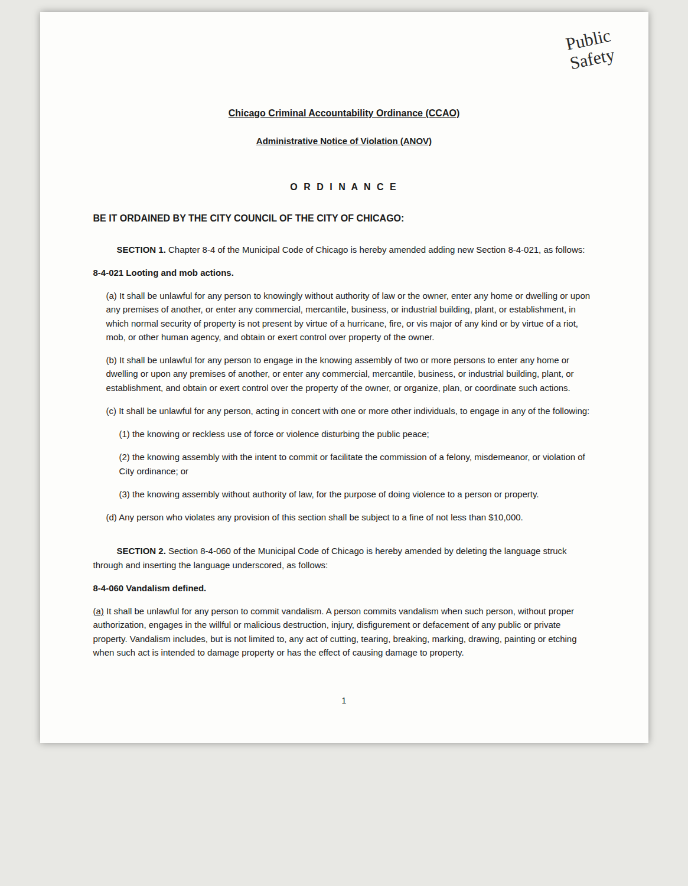Public
Safety
Chicago Criminal Accountability Ordinance (CCAO)
Administrative Notice of Violation (ANOV)
O R D I N A N C E
BE IT ORDAINED BY THE CITY COUNCIL OF THE CITY OF CHICAGO:
SECTION 1. Chapter 8-4 of the Municipal Code of Chicago is hereby amended adding new Section 8-4-021, as follows:
8-4-021 Looting and mob actions.
(a) It shall be unlawful for any person to knowingly without authority of law or the owner, enter any home or dwelling or upon any premises of another, or enter any commercial, mercantile, business, or industrial building, plant, or establishment, in which normal security of property is not present by virtue of a hurricane, fire, or vis major of any kind or by virtue of a riot, mob, or other human agency, and obtain or exert control over property of the owner.
(b) It shall be unlawful for any person to engage in the knowing assembly of two or more persons to enter any home or dwelling or upon any premises of another, or enter any commercial, mercantile, business, or industrial building, plant, or establishment, and obtain or exert control over the property of the owner, or organize, plan, or coordinate such actions.
(c) It shall be unlawful for any person, acting in concert with one or more other individuals, to engage in any of the following:
(1) the knowing or reckless use of force or violence disturbing the public peace;
(2) the knowing assembly with the intent to commit or facilitate the commission of a felony, misdemeanor, or violation of City ordinance; or
(3) the knowing assembly without authority of law, for the purpose of doing violence to a person or property.
(d) Any person who violates any provision of this section shall be subject to a fine of not less than $10,000.
SECTION 2. Section 8-4-060 of the Municipal Code of Chicago is hereby amended by deleting the language struck through and inserting the language underscored, as follows:
8-4-060 Vandalism defined.
(a) It shall be unlawful for any person to commit vandalism. A person commits vandalism when such person, without proper authorization, engages in the willful or malicious destruction, injury, disfigurement or defacement of any public or private property. Vandalism includes, but is not limited to, any act of cutting, tearing, breaking, marking, drawing, painting or etching when such act is intended to damage property or has the effect of causing damage to property.
1